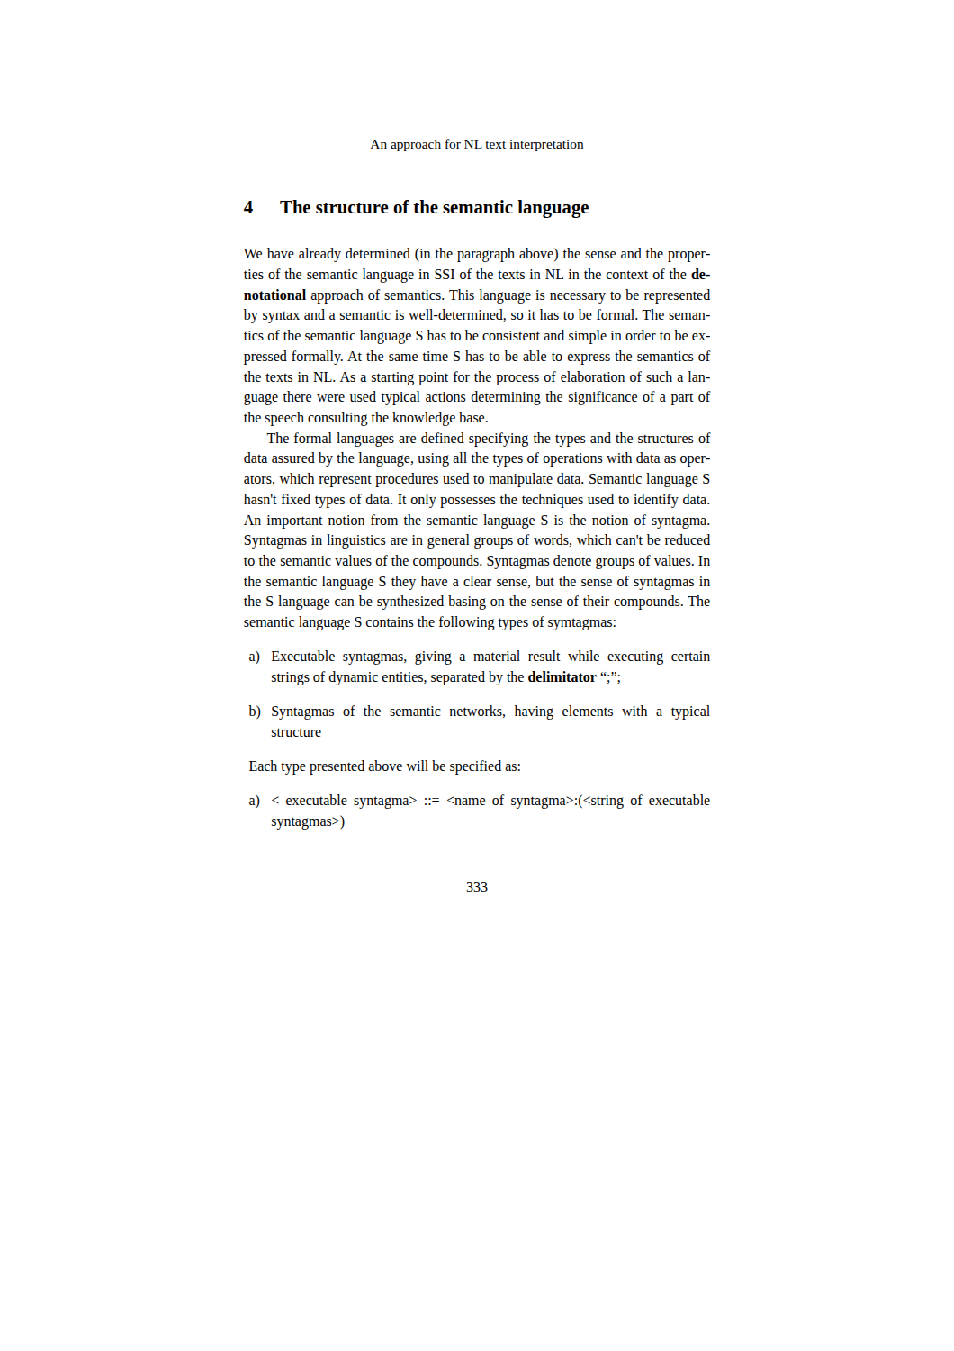An approach for NL text interpretation
4 The structure of the semantic language
We have already determined (in the paragraph above) the sense and the properties of the semantic language in SSI of the texts in NL in the context of the denotational approach of semantics. This language is necessary to be represented by syntax and a semantic is well-determined, so it has to be formal. The semantics of the semantic language S has to be consistent and simple in order to be expressed formally. At the same time S has to be able to express the semantics of the texts in NL. As a starting point for the process of elaboration of such a language there were used typical actions determining the significance of a part of the speech consulting the knowledge base.
The formal languages are defined specifying the types and the structures of data assured by the language, using all the types of operations with data as operators, which represent procedures used to manipulate data. Semantic language S hasn't fixed types of data. It only possesses the techniques used to identify data. An important notion from the semantic language S is the notion of syntagma. Syntagmas in linguistics are in general groups of words, which can't be reduced to the semantic values of the compounds. Syntagmas denote groups of values. In the semantic language S they have a clear sense, but the sense of syntagmas in the S language can be synthesized basing on the sense of their compounds. The semantic language S contains the following types of symtagmas:
a) Executable syntagmas, giving a material result while executing certain strings of dynamic entities, separated by the delimitator “;”;
b) Syntagmas of the semantic networks, having elements with a typical structure
Each type presented above will be specified as:
a)< executable syntagma> ::= <name of syntagma>:(<string of executable syntagmas>)
333